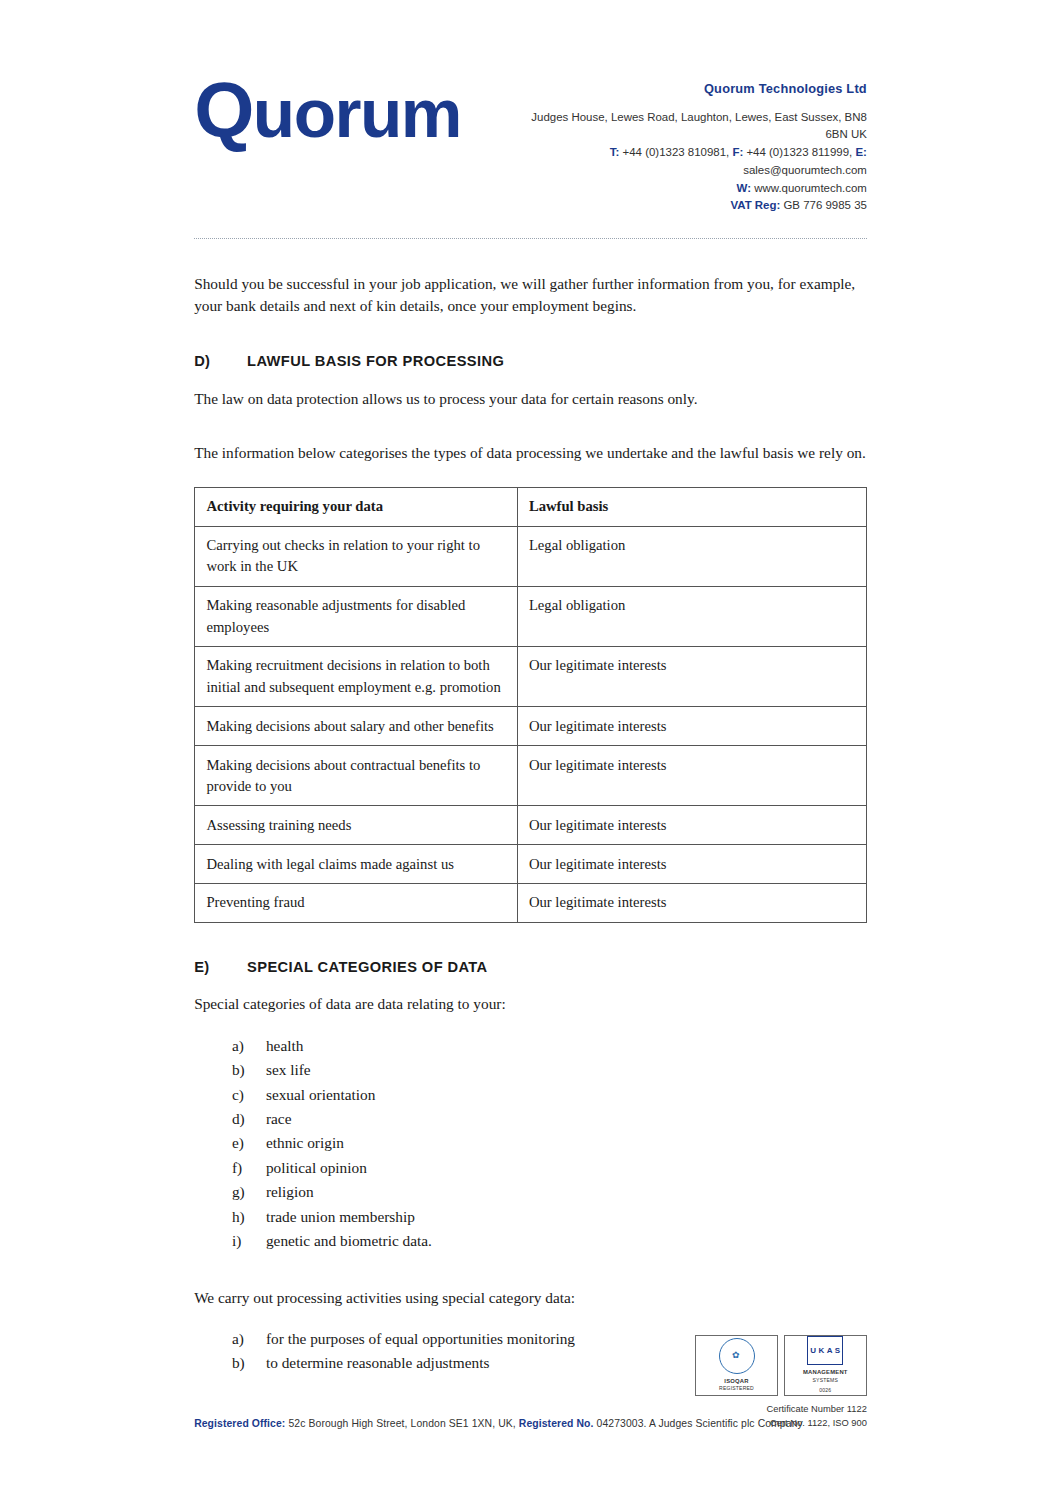Quorum
Quorum Technologies Ltd
Judges House, Lewes Road, Laughton, Lewes, East Sussex, BN8 6BN UK
T: +44 (0)1323 810981, F: +44 (0)1323 811999, E: sales@quorumtech.com
W: www.quorumtech.com
VAT Reg: GB 776 9985 35
Should you be successful in your job application, we will gather further information from you, for example, your bank details and next of kin details, once your employment begins.
D) LAWFUL BASIS FOR PROCESSING
The law on data protection allows us to process your data for certain reasons only.
The information below categorises the types of data processing we undertake and the lawful basis we rely on.
| Activity requiring your data | Lawful basis |
| --- | --- |
| Carrying out checks in relation to your right to work in the UK | Legal obligation |
| Making reasonable adjustments for disabled employees | Legal obligation |
| Making recruitment decisions in relation to both initial and subsequent employment e.g. promotion | Our legitimate interests |
| Making decisions about salary and other benefits | Our legitimate interests |
| Making decisions about contractual benefits to provide to you | Our legitimate interests |
| Assessing training needs | Our legitimate interests |
| Dealing with legal claims made against us | Our legitimate interests |
| Preventing fraud | Our legitimate interests |
E) SPECIAL CATEGORIES OF DATA
Special categories of data are data relating to your:
health
sex life
sexual orientation
race
ethnic origin
political opinion
religion
trade union membership
genetic and biometric data.
We carry out processing activities using special category data:
for the purposes of equal opportunities monitoring
to determine reasonable adjustments
Registered Office: 52c Borough High Street, London SE1 1XN, UK, Registered No. 04273003. A Judges Scientific plc Company
✿
ISOQAR
REGISTERED
U K A S
MANAGEMENT
SYSTEMS
0026
Certificate Number 1122
Cert No. 1122, ISO 900